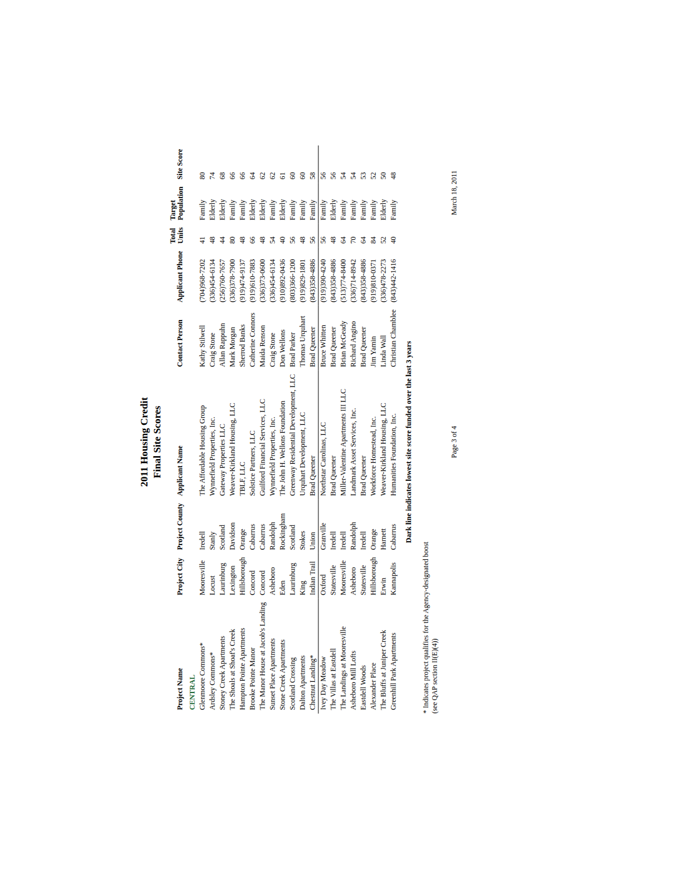2011 Housing Credit
Final Site Scores
| Project Name | Project City | Project County | Applicant Name | Contact Person | Applicant Phone | Total Units | Target Population | Site Score |
| --- | --- | --- | --- | --- | --- | --- | --- | --- |
| CENTRAL |
| Glenmoore Commons* | Mooresville | Iredell | The Affordable Housing Group | Kathy Stilwell | (704)968-7202 | 41 | Family | 80 |
| Ardsley Commons* | Locust | Stanly | Wynnefield Properties, Inc. | Craig Stone | (336)454-6134 | 48 | Elderly | 74 |
| Stoney Creek Apartments | Laurinburg | Scotland | Gateway Properties LLC | Allan Rappuhn | (256)760-7657 | 44 | Elderly | 68 |
| The Shoals at Shoaf's Creek | Lexington | Davidson | Weaver-Kirkland Housing, LLC | Mark Morgan | (336)378-7900 | 80 | Family | 66 |
| Hampton Pointe Apartments | Hillsborough | Orange | TBLF, LLC | Sherrod Banks | (919)474-9137 | 48 | Family | 66 |
| Brooke Pointe Manor | Concord | Cabarrus | Solstice Partners, LLC | Catherine Connors | (919)610-7883 | 66 | Elderly | 64 |
| The Manor House at Jacob's Landing | Concord | Cabarrus | Guilford Financial Services, LLC | Maida Renson | (336)373-0600 | 48 | Elderly | 62 |
| Sunset Place Apartments | Asheboro | Randolph | Wynnefield Properties, Inc. | Craig Stone | (336)454-6134 | 54 | Family | 62 |
| Stone Creek Apartments | Eden | Rockingham | The John H. Wellons Foundation | Don Wellons | (910)892-0436 | 40 | Elderly | 61 |
| Scotland Crossing | Laurinburg | Scotland | Greenway Residential Development, LLC | Brad Parker | (803)366-1200 | 56 | Family | 60 |
| Dalton Apartments | King | Stokes | Urquhart Development, LLC | Thomas Urquhart | (919)829-1801 | 48 | Family | 60 |
| Chestnut Landing* | Indian Trail | Union | Brad Queener | Brad Queener | (843)358-4886 | 56 | Family | 58 |
| Ivey Day Meadow | Oxford | Granville | Northstar Carolinas, LLC | Bruce Whitten | (919)390-4240 | 56 | Family | 56 |
| The Villas at Eastdell | Statesville | Iredell | Brad Queener | Brad Queener | (843)358-4886 | 48 | Elderly | 56 |
| The Landings at Mooresville | Mooresville | Iredell | Miller-Valentine Apartments III LLC | Brian McGeady | (513)774-8400 | 64 | Family | 54 |
| Asheboro Mill Lofts | Asheboro | Randolph | Landmark Asset Services, Inc. | Richard Angino | (336)714-8942 | 70 | Family | 54 |
| Eastdell Woods | Statesville | Iredell | Brad Queener | Brad Queener | (843)358-4886 | 64 | Family | 53 |
| Alexander Place | Hillsborough | Orange | Workforce Homestead, Inc. | Jim Yamin | (919)810-0371 | 84 | Family | 52 |
| The Bluffs at Juniper Creek | Erwin | Harnett | Weaver-Kirkland Housing, LLC | Linda Wall | (336)478-2273 | 52 | Elderly | 50 |
| Greenhill Park Apartments | Kannapolis | Cabarrus | Humanities Foundation, Inc. | Christian Chamblee | (843)442-1416 | 40 | Family | 48 |
Dark line indicates lowest site score funded over the last 3 years
* Indicates project qualifies for the Agency-designated boost
(see QAP section II(E)(4))
Page 3 of 4
March 18, 2011